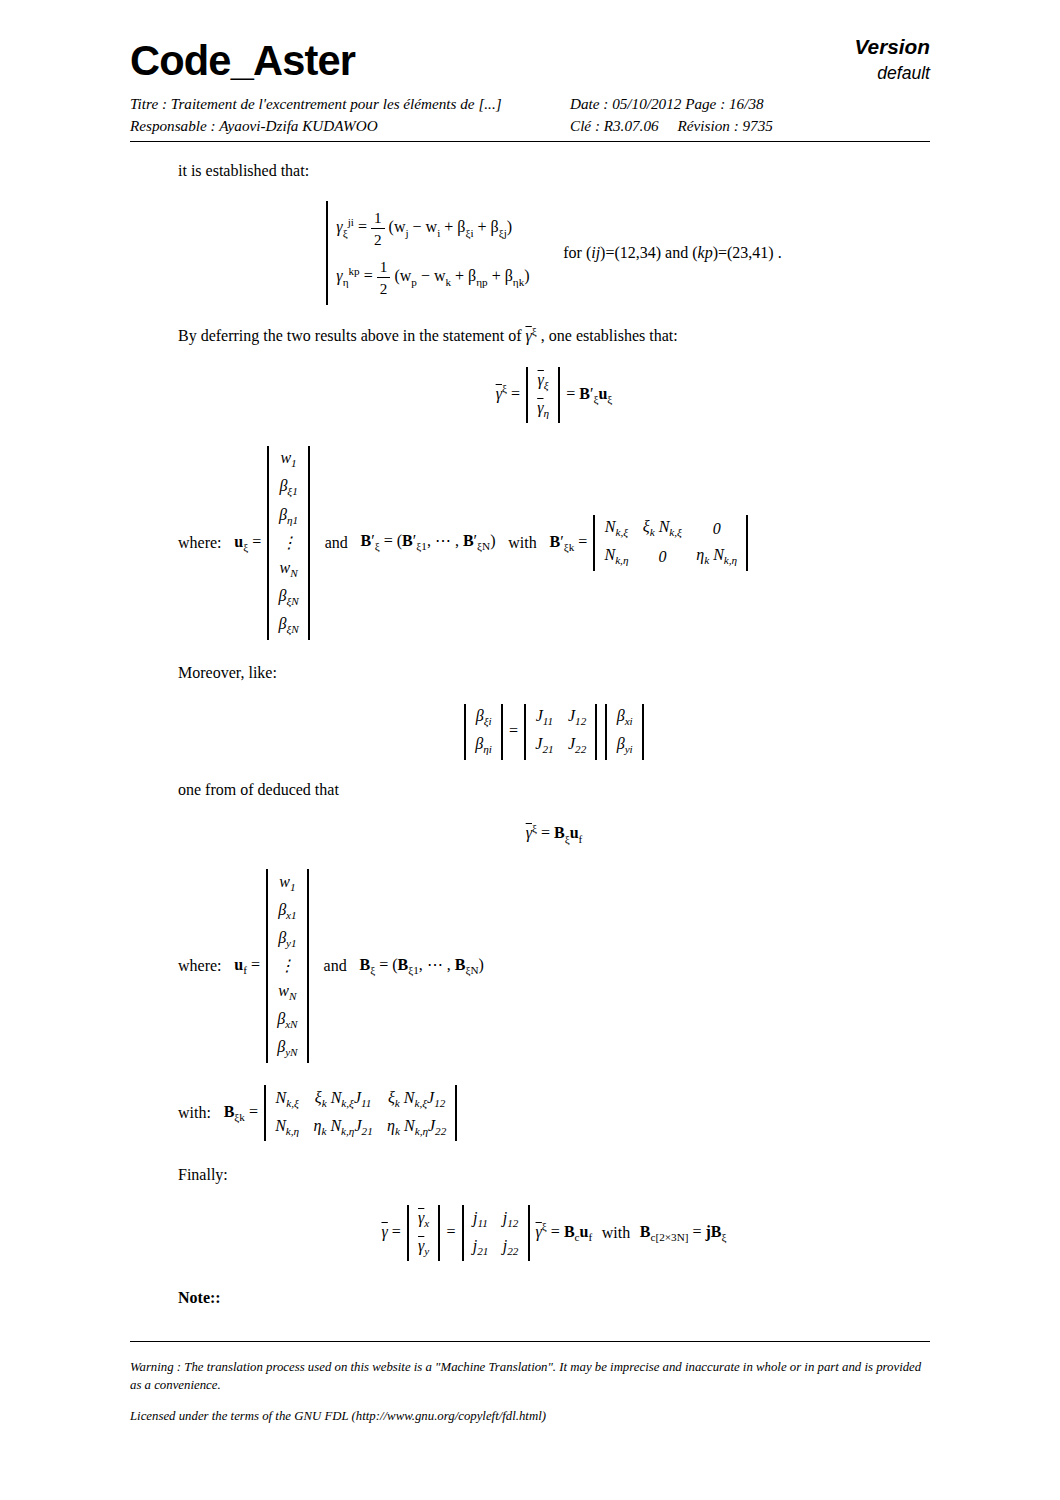Code_Aster
Version
default
| Titre : Traitement de l'excentrement pour les éléments de [...] | Date : 05/10/2012 Page : 16/38 |
| Responsable : Ayaovi-Dzifa KUDAWOO | Clé : R3.07.06 Révision : 9735 |
it is established that:
γξji = 12 (wj − wi + βξi + βξj)
γηkp = 12 (wp − wk + βηp + βηk)
for (ij)=(12,34) and (kp)=(23,41) .
By deferring the two results above in the statement of γξ , one establishes that:
γξ =
| γ ξ |
| γ η |
= B′ξuξ
where: uξ =
| w 1 |
| β ξ1 |
| β η1 |
| ⋮ |
| w N |
| β ξN |
| β ξN |
and B′ξ = (B′ξ1, ⋯ , B′ξN) with B′ξk =
| N k,ξ | ξ k N k,ξ | 0 |
| N k,η | 0 | η k N k,η |
Moreover, like:
| β ξi |
| β ηi |
=
| J 11 | J 12 |
| J 21 | J 22 |
| β xi |
| β yi |
one from of deduced that
γξ = Bξuf
where: uf =
| w 1 |
| β x1 |
| β y1 |
| ⋮ |
| w N |
| β xN |
| β yN |
and Bξ = (Bξ1, ⋯ , BξN)
with: Bξk =
| N k,ξ | ξ k N k,ξ J 11 | ξ k N k,ξ J 12 |
| N k,η | η k N k,η J 21 | η k N k,η J 22 |
Finally:
γ =
| γ x |
| γ y |
=
| j 11 | j 12 |
| j 21 | j 22 |
γξ = Bcuf with Bc[2×3N] = jBξ
Note::
Warning : The translation process used on this website is a "Machine Translation". It may be imprecise and inaccurate in whole or in part and is provided as a convenience.
Licensed under the terms of the GNU FDL (http://www.gnu.org/copyleft/fdl.html)